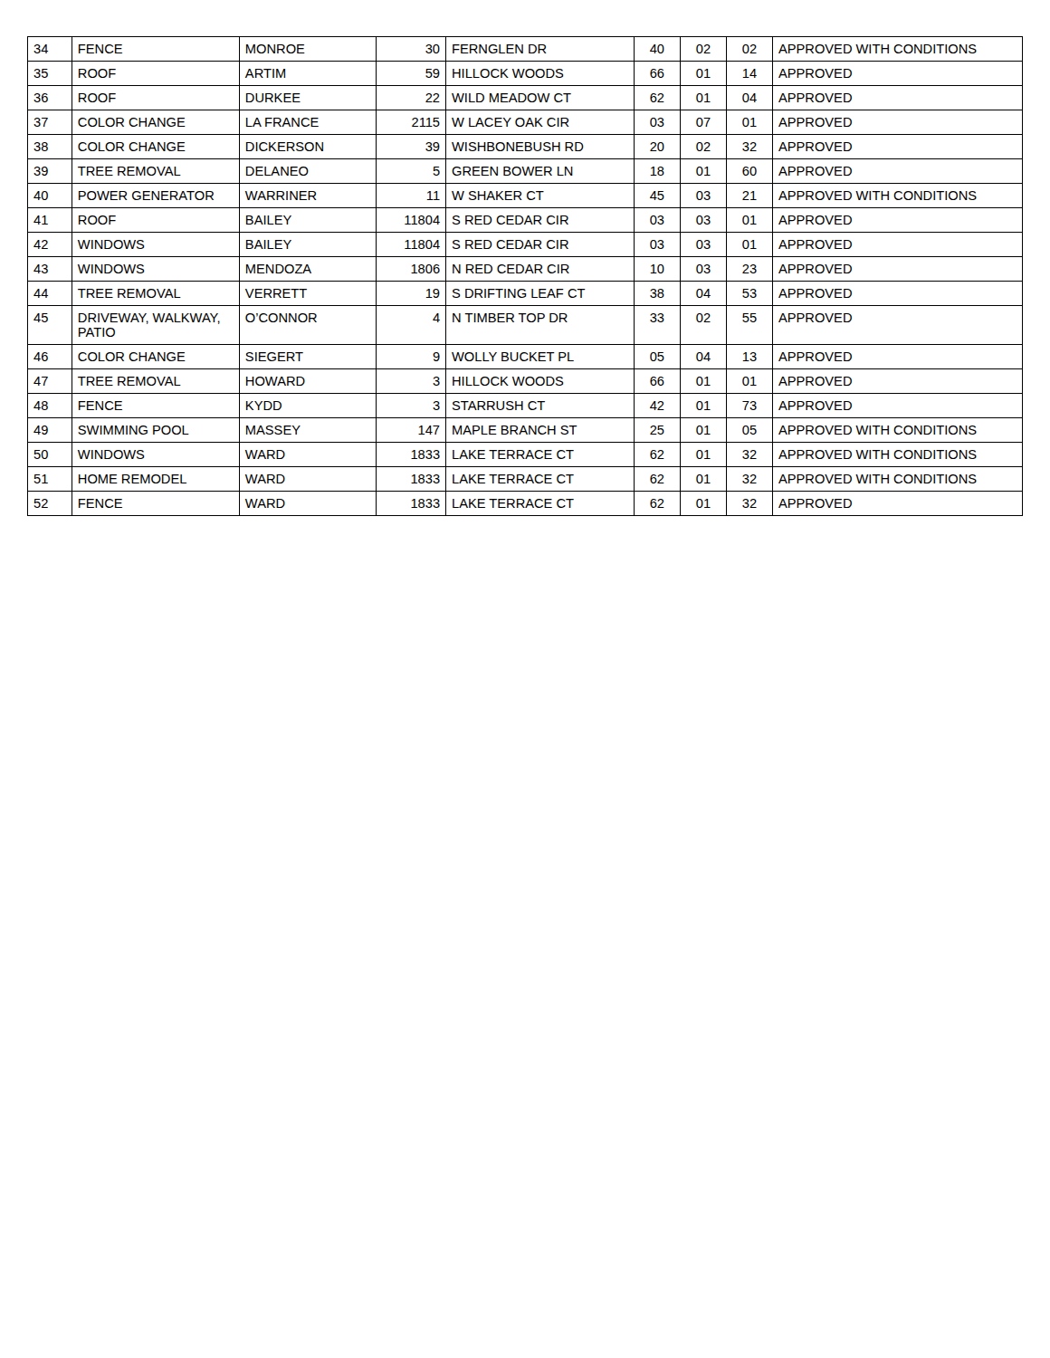| 34 | FENCE | MONROE | 30 | FERNGLEN DR | 40 | 02 | 02 | APPROVED WITH CONDITIONS |
| 35 | ROOF | ARTIM | 59 | HILLOCK WOODS | 66 | 01 | 14 | APPROVED |
| 36 | ROOF | DURKEE | 22 | WILD MEADOW CT | 62 | 01 | 04 | APPROVED |
| 37 | COLOR CHANGE | LA FRANCE | 2115 | W LACEY OAK CIR | 03 | 07 | 01 | APPROVED |
| 38 | COLOR CHANGE | DICKERSON | 39 | WISHBONEBUSH RD | 20 | 02 | 32 | APPROVED |
| 39 | TREE REMOVAL | DELANEO | 5 | GREEN BOWER LN | 18 | 01 | 60 | APPROVED |
| 40 | POWER GENERATOR | WARRINER | 11 | W SHAKER CT | 45 | 03 | 21 | APPROVED WITH CONDITIONS |
| 41 | ROOF | BAILEY | 11804 | S RED CEDAR CIR | 03 | 03 | 01 | APPROVED |
| 42 | WINDOWS | BAILEY | 11804 | S RED CEDAR CIR | 03 | 03 | 01 | APPROVED |
| 43 | WINDOWS | MENDOZA | 1806 | N RED CEDAR CIR | 10 | 03 | 23 | APPROVED |
| 44 | TREE REMOVAL | VERRETT | 19 | S DRIFTING LEAF CT | 38 | 04 | 53 | APPROVED |
| 45 | DRIVEWAY, WALKWAY, PATIO | O’CONNOR | 4 | N TIMBER TOP DR | 33 | 02 | 55 | APPROVED |
| 46 | COLOR CHANGE | SIEGERT | 9 | WOLLY BUCKET PL | 05 | 04 | 13 | APPROVED |
| 47 | TREE REMOVAL | HOWARD | 3 | HILLOCK WOODS | 66 | 01 | 01 | APPROVED |
| 48 | FENCE | KYDD | 3 | STARRUSH CT | 42 | 01 | 73 | APPROVED |
| 49 | SWIMMING POOL | MASSEY | 147 | MAPLE BRANCH ST | 25 | 01 | 05 | APPROVED WITH CONDITIONS |
| 50 | WINDOWS | WARD | 1833 | LAKE TERRACE CT | 62 | 01 | 32 | APPROVED WITH CONDITIONS |
| 51 | HOME REMODEL | WARD | 1833 | LAKE TERRACE CT | 62 | 01 | 32 | APPROVED WITH CONDITIONS |
| 52 | FENCE | WARD | 1833 | LAKE TERRACE CT | 62 | 01 | 32 | APPROVED |